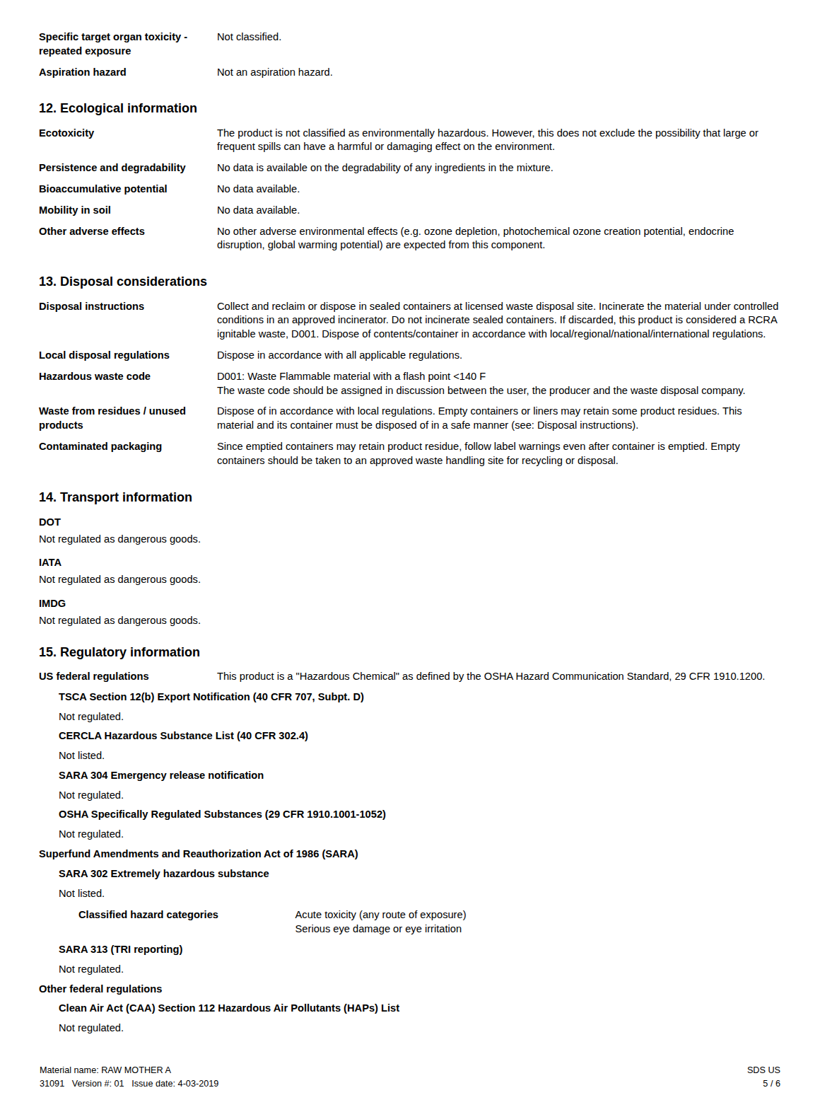| Specific target organ toxicity - repeated exposure | Not classified. |
| Aspiration hazard | Not an aspiration hazard. |
12. Ecological information
| Ecotoxicity | The product is not classified as environmentally hazardous. However, this does not exclude the possibility that large or frequent spills can have a harmful or damaging effect on the environment. |
| Persistence and degradability | No data is available on the degradability of any ingredients in the mixture. |
| Bioaccumulative potential | No data available. |
| Mobility in soil | No data available. |
| Other adverse effects | No other adverse environmental effects (e.g. ozone depletion, photochemical ozone creation potential, endocrine disruption, global warming potential) are expected from this component. |
13. Disposal considerations
| Disposal instructions | Collect and reclaim or dispose in sealed containers at licensed waste disposal site. Incinerate the material under controlled conditions in an approved incinerator. Do not incinerate sealed containers. If discarded, this product is considered a RCRA ignitable waste, D001. Dispose of contents/container in accordance with local/regional/national/international regulations. |
| Local disposal regulations | Dispose in accordance with all applicable regulations. |
| Hazardous waste code | D001: Waste Flammable material with a flash point <140 F The waste code should be assigned in discussion between the user, the producer and the waste disposal company. |
| Waste from residues / unused products | Dispose of in accordance with local regulations. Empty containers or liners may retain some product residues. This material and its container must be disposed of in a safe manner (see: Disposal instructions). |
| Contaminated packaging | Since emptied containers may retain product residue, follow label warnings even after container is emptied. Empty containers should be taken to an approved waste handling site for recycling or disposal. |
14. Transport information
DOT
Not regulated as dangerous goods.
IATA
Not regulated as dangerous goods.
IMDG
Not regulated as dangerous goods.
15. Regulatory information
| US federal regulations | This product is a "Hazardous Chemical" as defined by the OSHA Hazard Communication Standard, 29 CFR 1910.1200. |
TSCA Section 12(b) Export Notification (40 CFR 707, Subpt. D)
Not regulated.
CERCLA Hazardous Substance List (40 CFR 302.4)
Not listed.
SARA 304 Emergency release notification
Not regulated.
OSHA Specifically Regulated Substances (29 CFR 1910.1001-1052)
Not regulated.
Superfund Amendments and Reauthorization Act of 1986 (SARA)
SARA 302 Extremely hazardous substance
Not listed.
| Classified hazard categories | Acute toxicity (any route of exposure) Serious eye damage or eye irritation |
SARA 313 (TRI reporting)
Not regulated.
Other federal regulations
Clean Air Act (CAA) Section 112 Hazardous Air Pollutants (HAPs) List
Not regulated.
| Material name: RAW MOTHER A | SDS US |
| 31091 Version #: 01 Issue date: 4-03-2019 | 5 / 6 |